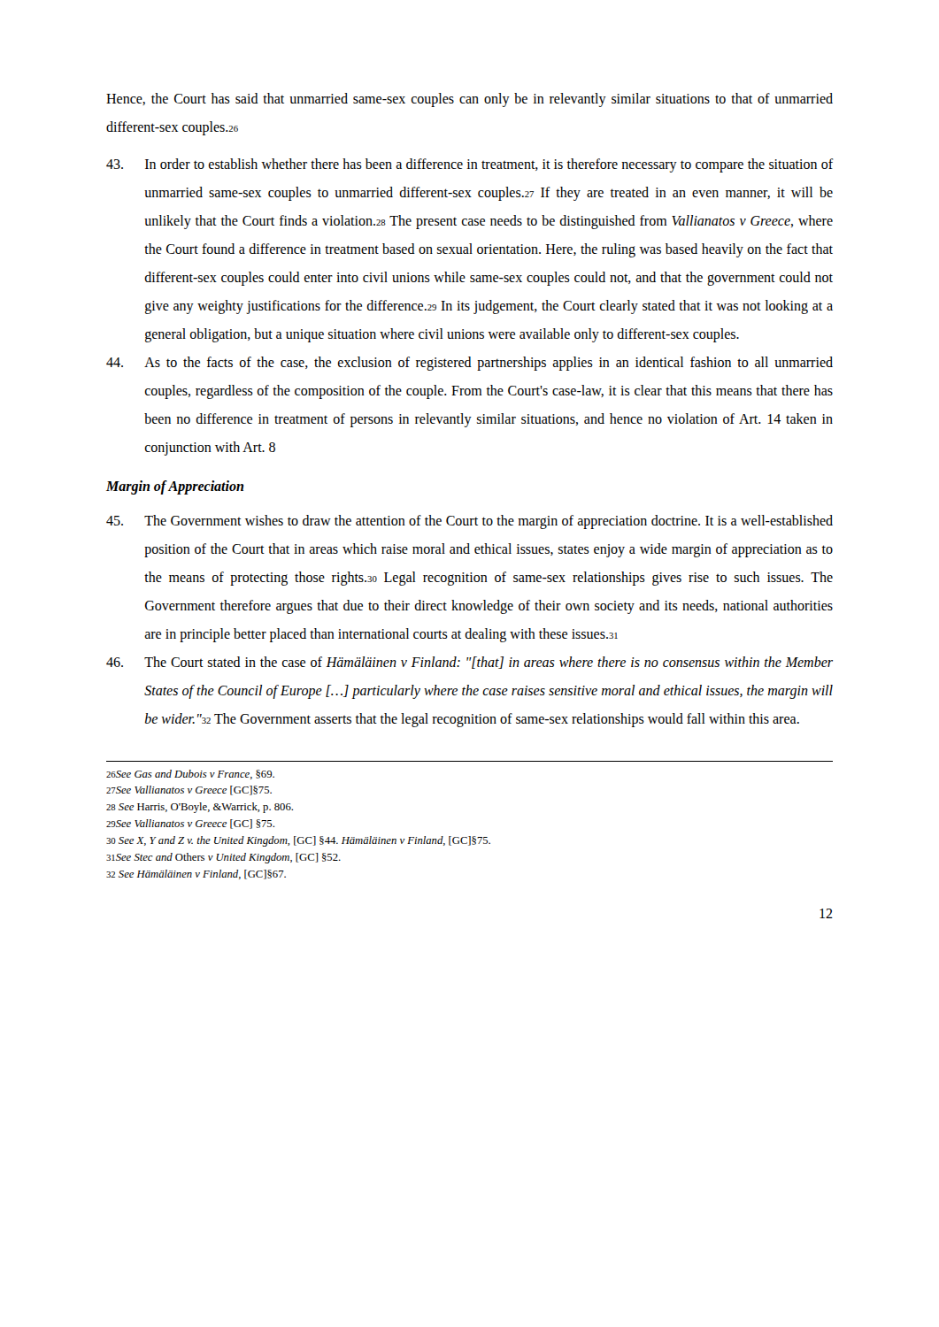Hence, the Court has said that unmarried same-sex couples can only be in relevantly similar situations to that of unmarried different-sex couples.26
43.
In order to establish whether there has been a difference in treatment, it is therefore necessary to compare the situation of unmarried same-sex couples to unmarried different-sex couples.27 If they are treated in an even manner, it will be unlikely that the Court finds a violation.28 The present case needs to be distinguished from Vallianatos v Greece, where the Court found a difference in treatment based on sexual orientation. Here, the ruling was based heavily on the fact that different-sex couples could enter into civil unions while same-sex couples could not, and that the government could not give any weighty justifications for the difference.29 In its judgement, the Court clearly stated that it was not looking at a general obligation, but a unique situation where civil unions were available only to different-sex couples.
44.
As to the facts of the case, the exclusion of registered partnerships applies in an identical fashion to all unmarried couples, regardless of the composition of the couple. From the Court's case-law, it is clear that this means that there has been no difference in treatment of persons in relevantly similar situations, and hence no violation of Art. 14 taken in conjunction with Art. 8
Margin of Appreciation
45.
The Government wishes to draw the attention of the Court to the margin of appreciation doctrine. It is a well-established position of the Court that in areas which raise moral and ethical issues, states enjoy a wide margin of appreciation as to the means of protecting those rights.30 Legal recognition of same-sex relationships gives rise to such issues. The Government therefore argues that due to their direct knowledge of their own society and its needs, national authorities are in principle better placed than international courts at dealing with these issues.31
46.
The Court stated in the case of Hämäläinen v Finland: "[that] in areas where there is no consensus within the Member States of the Council of Europe […] particularly where the case raises sensitive moral and ethical issues, the margin will be wider."32 The Government asserts that the legal recognition of same-sex relationships would fall within this area.
26 See Gas and Dubois v France, §69.
27 See Vallianatos v Greece [GC]§75.
28 See Harris, O'Boyle, &Warrick, p. 806.
29 See Vallianatos v Greece [GC] §75.
30 See X, Y and Z v. the United Kingdom, [GC] §44. Hämäläinen v Finland, [GC]§75.
31 See Stec and Others v United Kingdom, [GC] §52.
32 See Hämäläinen v Finland, [GC]§67.
12